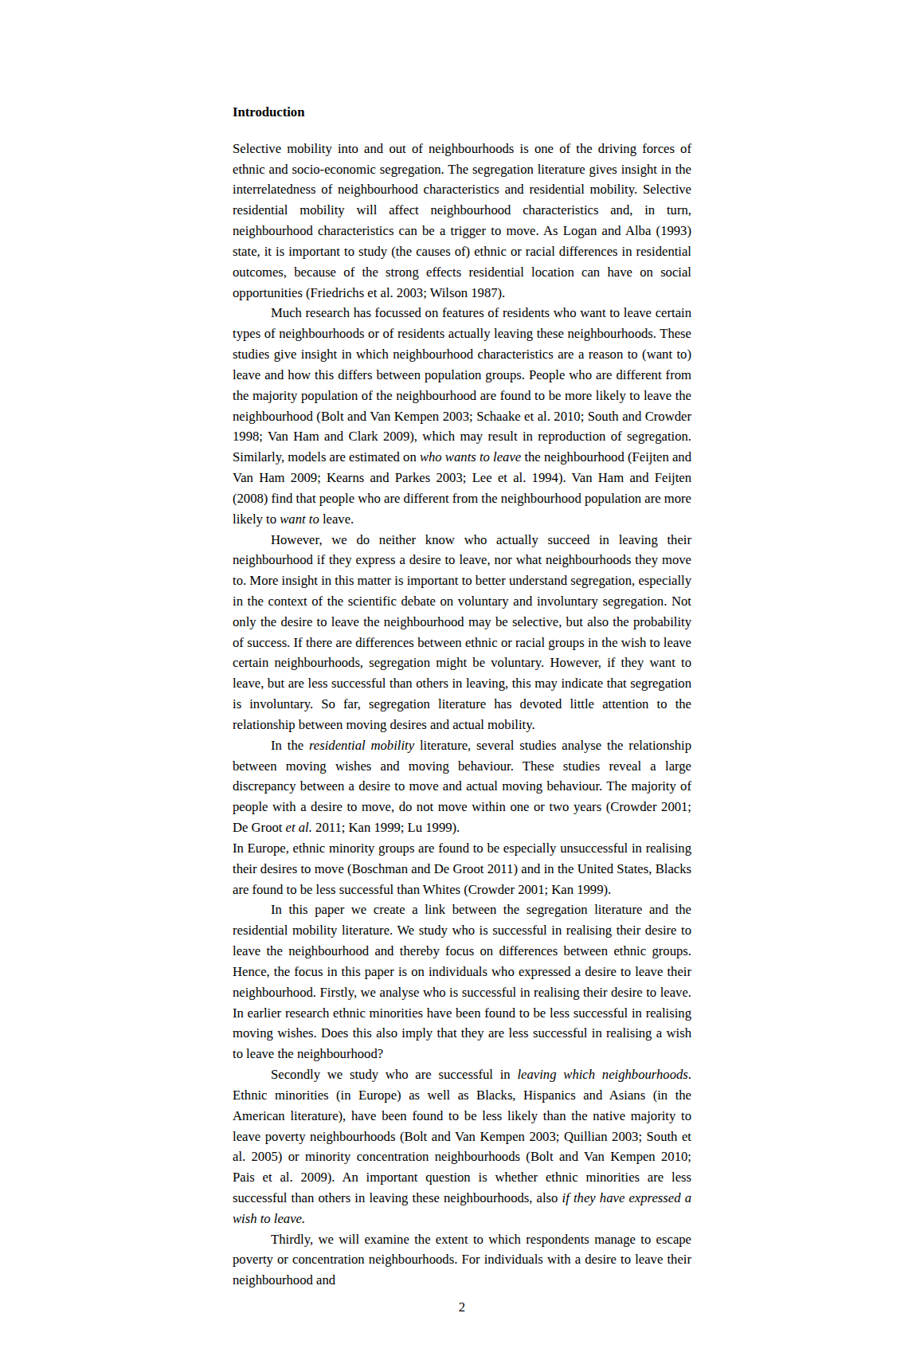Introduction
Selective mobility into and out of neighbourhoods is one of the driving forces of ethnic and socio-economic segregation. The segregation literature gives insight in the interrelatedness of neighbourhood characteristics and residential mobility. Selective residential mobility will affect neighbourhood characteristics and, in turn, neighbourhood characteristics can be a trigger to move. As Logan and Alba (1993) state, it is important to study (the causes of) ethnic or racial differences in residential outcomes, because of the strong effects residential location can have on social opportunities (Friedrichs et al. 2003; Wilson 1987).
Much research has focussed on features of residents who want to leave certain types of neighbourhoods or of residents actually leaving these neighbourhoods. These studies give insight in which neighbourhood characteristics are a reason to (want to) leave and how this differs between population groups. People who are different from the majority population of the neighbourhood are found to be more likely to leave the neighbourhood (Bolt and Van Kempen 2003; Schaake et al. 2010; South and Crowder 1998; Van Ham and Clark 2009), which may result in reproduction of segregation. Similarly, models are estimated on who wants to leave the neighbourhood (Feijten and Van Ham 2009; Kearns and Parkes 2003; Lee et al. 1994). Van Ham and Feijten (2008) find that people who are different from the neighbourhood population are more likely to want to leave.
However, we do neither know who actually succeed in leaving their neighbourhood if they express a desire to leave, nor what neighbourhoods they move to. More insight in this matter is important to better understand segregation, especially in the context of the scientific debate on voluntary and involuntary segregation. Not only the desire to leave the neighbourhood may be selective, but also the probability of success. If there are differences between ethnic or racial groups in the wish to leave certain neighbourhoods, segregation might be voluntary. However, if they want to leave, but are less successful than others in leaving, this may indicate that segregation is involuntary. So far, segregation literature has devoted little attention to the relationship between moving desires and actual mobility.
In the residential mobility literature, several studies analyse the relationship between moving wishes and moving behaviour. These studies reveal a large discrepancy between a desire to move and actual moving behaviour. The majority of people with a desire to move, do not move within one or two years (Crowder 2001; De Groot et al. 2011; Kan 1999; Lu 1999).
In Europe, ethnic minority groups are found to be especially unsuccessful in realising their desires to move (Boschman and De Groot 2011) and in the United States, Blacks are found to be less successful than Whites (Crowder 2001; Kan 1999).
In this paper we create a link between the segregation literature and the residential mobility literature. We study who is successful in realising their desire to leave the neighbourhood and thereby focus on differences between ethnic groups. Hence, the focus in this paper is on individuals who expressed a desire to leave their neighbourhood. Firstly, we analyse who is successful in realising their desire to leave. In earlier research ethnic minorities have been found to be less successful in realising moving wishes. Does this also imply that they are less successful in realising a wish to leave the neighbourhood?
Secondly we study who are successful in leaving which neighbourhoods. Ethnic minorities (in Europe) as well as Blacks, Hispanics and Asians (in the American literature), have been found to be less likely than the native majority to leave poverty neighbourhoods (Bolt and Van Kempen 2003; Quillian 2003; South et al. 2005) or minority concentration neighbourhoods (Bolt and Van Kempen 2010; Pais et al. 2009). An important question is whether ethnic minorities are less successful than others in leaving these neighbourhoods, also if they have expressed a wish to leave.
Thirdly, we will examine the extent to which respondents manage to escape poverty or concentration neighbourhoods. For individuals with a desire to leave their neighbourhood and
2